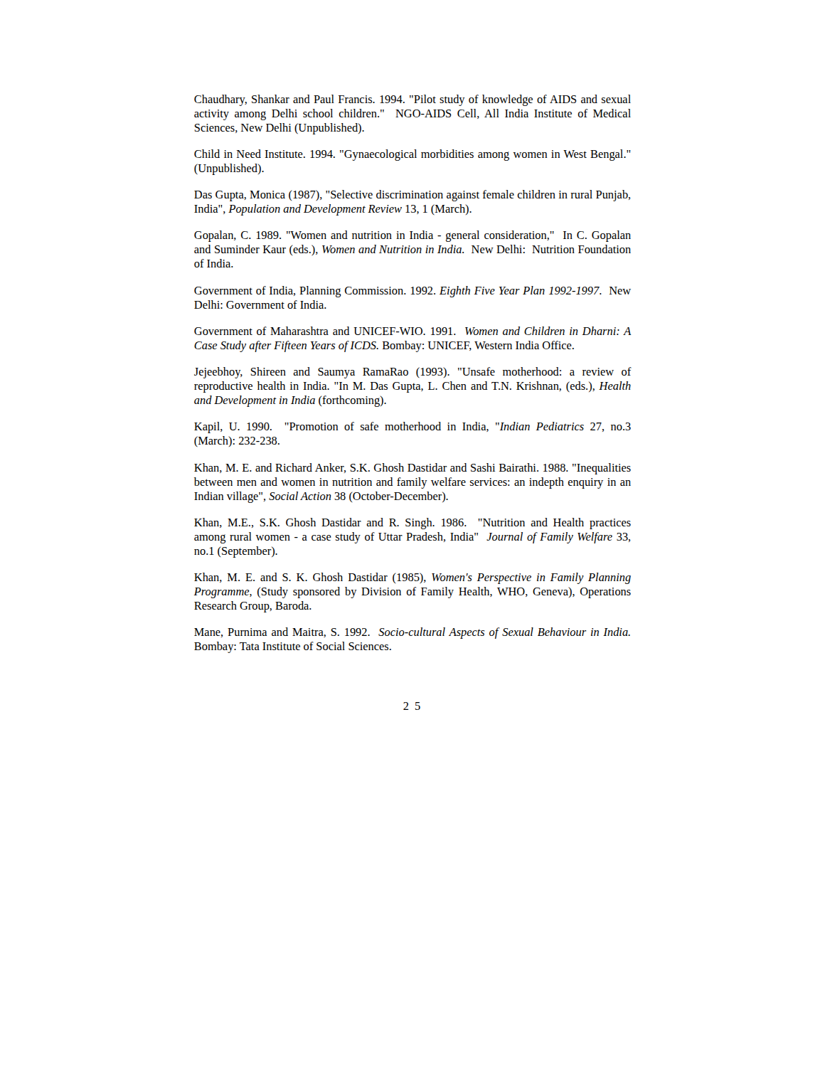Chaudhary, Shankar and Paul Francis. 1994. "Pilot study of knowledge of AIDS and sexual activity among Delhi school children." NGO-AIDS Cell, All India Institute of Medical Sciences, New Delhi (Unpublished).
Child in Need Institute. 1994. "Gynaecological morbidities among women in West Bengal." (Unpublished).
Das Gupta, Monica (1987), "Selective discrimination against female children in rural Punjab, India", Population and Development Review 13, 1 (March).
Gopalan, C. 1989. "Women and nutrition in India - general consideration," In C. Gopalan and Suminder Kaur (eds.), Women and Nutrition in India. New Delhi: Nutrition Foundation of India.
Government of India, Planning Commission. 1992. Eighth Five Year Plan 1992-1997. New Delhi: Government of India.
Government of Maharashtra and UNICEF-WIO. 1991. Women and Children in Dharni: A Case Study after Fifteen Years of ICDS. Bombay: UNICEF, Western India Office.
Jejeebhoy, Shireen and Saumya RamaRao (1993). "Unsafe motherhood: a review of reproductive health in India. "In M. Das Gupta, L. Chen and T.N. Krishnan, (eds.), Health and Development in India (forthcoming).
Kapil, U. 1990. "Promotion of safe motherhood in India, "Indian Pediatrics 27, no.3 (March): 232-238.
Khan, M. E. and Richard Anker, S.K. Ghosh Dastidar and Sashi Bairathi. 1988. "Inequalities between men and women in nutrition and family welfare services: an indepth enquiry in an Indian village", Social Action 38 (October-December).
Khan, M.E., S.K. Ghosh Dastidar and R. Singh. 1986. "Nutrition and Health practices among rural women - a case study of Uttar Pradesh, India" Journal of Family Welfare 33, no.1 (September).
Khan, M. E. and S. K. Ghosh Dastidar (1985), Women's Perspective in Family Planning Programme, (Study sponsored by Division of Family Health, WHO, Geneva), Operations Research Group, Baroda.
Mane, Purnima and Maitra, S. 1992. Socio-cultural Aspects of Sexual Behaviour in India. Bombay: Tata Institute of Social Sciences.
2 5